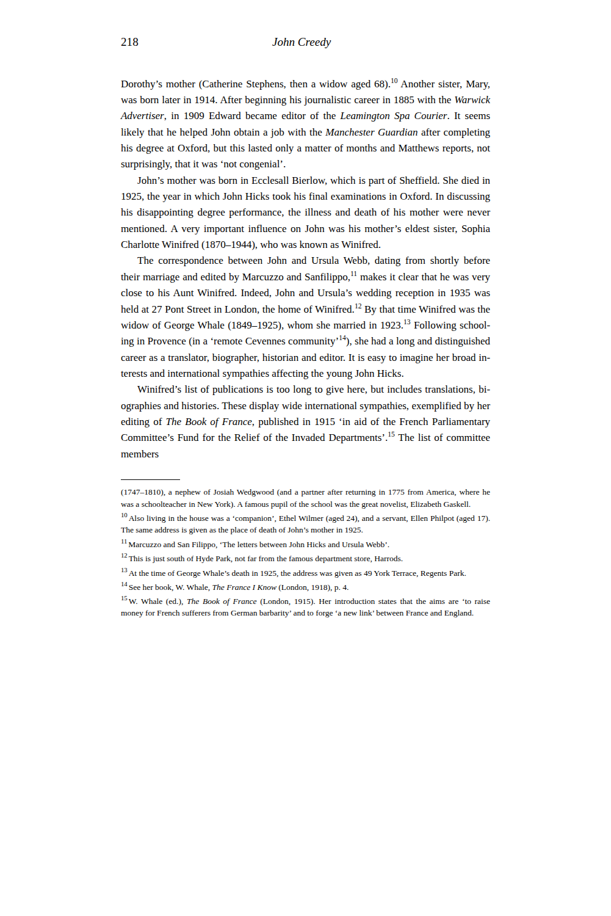218 John Creedy
Dorothy’s mother (Catherine Stephens, then a widow aged 68).10 Another sister, Mary, was born later in 1914. After beginning his journalistic career in 1885 with the Warwick Advertiser, in 1909 Edward became editor of the Leamington Spa Courier. It seems likely that he helped John obtain a job with the Manchester Guardian after completing his degree at Oxford, but this lasted only a matter of months and Matthews reports, not surprisingly, that it was ‘not congenial’.
John’s mother was born in Ecclesall Bierlow, which is part of Sheffield. She died in 1925, the year in which John Hicks took his final examinations in Oxford. In discussing his disappointing degree performance, the illness and death of his mother were never mentioned. A very important influence on John was his mother’s eldest sister, Sophia Charlotte Winifred (1870–1944), who was known as Winifred.
The correspondence between John and Ursula Webb, dating from shortly before their marriage and edited by Marcuzzo and Sanfilippo,11 makes it clear that he was very close to his Aunt Winifred. Indeed, John and Ursula’s wedding reception in 1935 was held at 27 Pont Street in London, the home of Winifred.12 By that time Winifred was the widow of George Whale (1849–1925), whom she married in 1923.13 Following schooling in Provence (in a ‘remote Cevennes community’14), she had a long and distinguished career as a translator, biographer, historian and editor. It is easy to imagine her broad interests and international sympathies affecting the young John Hicks.
Winifred’s list of publications is too long to give here, but includes translations, biographies and histories. These display wide international sympathies, exemplified by her editing of The Book of France, published in 1915 ‘in aid of the French Parliamentary Committee’s Fund for the Relief of the Invaded Departments’.15 The list of committee members
(1747–1810), a nephew of Josiah Wedgwood (and a partner after returning in 1775 from America, where he was a schoolteacher in New York). A famous pupil of the school was the great novelist, Elizabeth Gaskell.
10 Also living in the house was a ‘companion’, Ethel Wilmer (aged 24), and a servant, Ellen Philpot (aged 17). The same address is given as the place of death of John’s mother in 1925.
11 Marcuzzo and San Filippo, ‘The letters between John Hicks and Ursula Webb’.
12 This is just south of Hyde Park, not far from the famous department store, Harrods.
13 At the time of George Whale’s death in 1925, the address was given as 49 York Terrace, Regents Park.
14 See her book, W. Whale, The France I Know (London, 1918), p. 4.
15 W. Whale (ed.), The Book of France (London, 1915). Her introduction states that the aims are ‘to raise money for French sufferers from German barbarity’ and to forge ‘a new link’ between France and England.